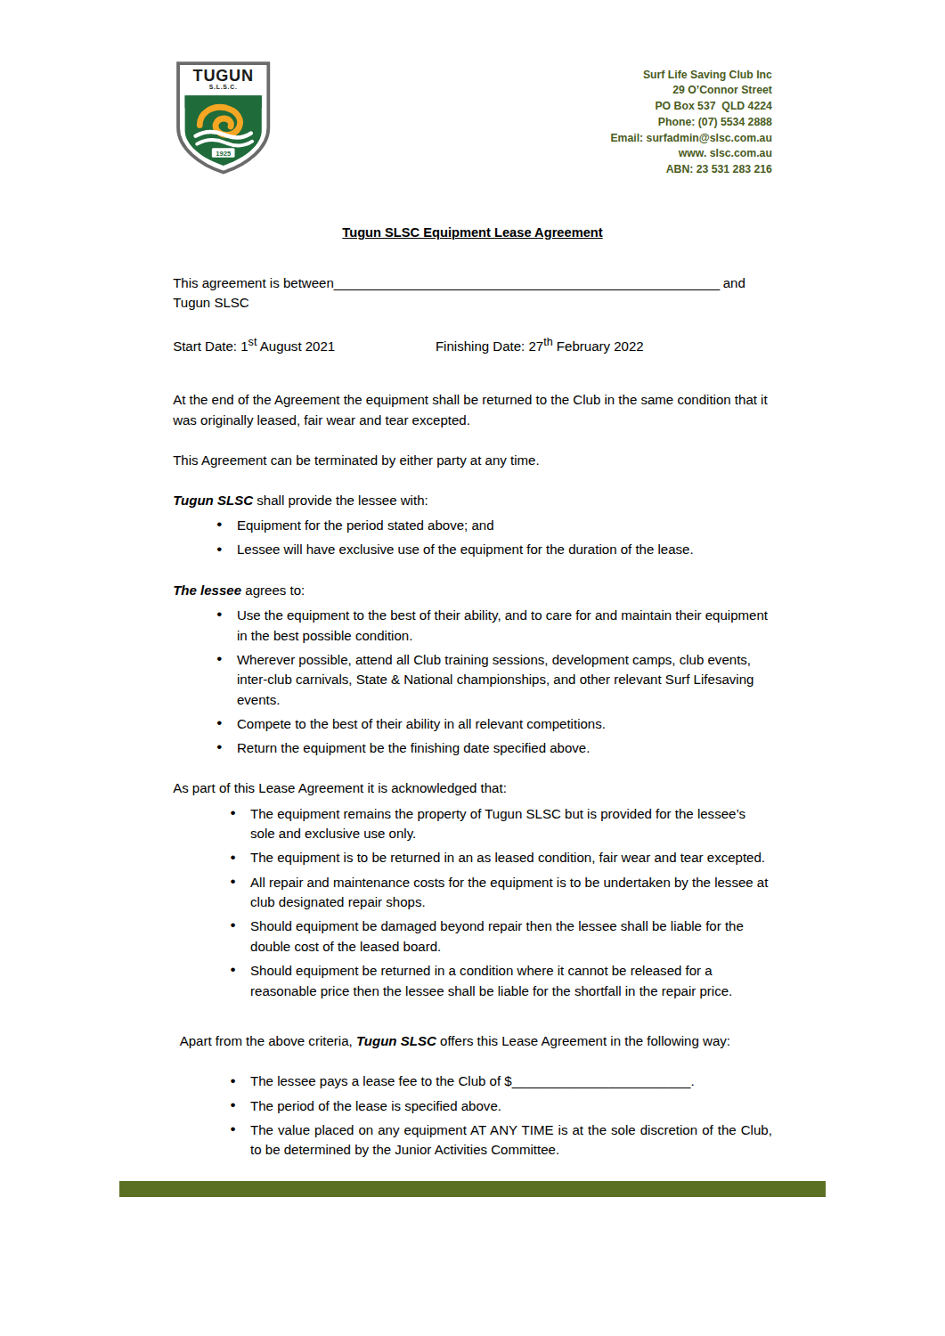TUGUN S.L.S.C. 1925
Surf Life Saving Club Inc
29 O’Connor Street
PO Box 537 QLD 4224
Phone: (07) 5534 2888
Email: surfadmin@slsc.com.au
www. slsc.com.au
ABN: 23 531 283 216
Tugun SLSC Equipment Lease Agreement
This agreement is between_______________________________________________________ and Tugun SLSC
Start Date: 1st August 2021
Finishing Date: 27th February 2022
At the end of the Agreement the equipment shall be returned to the Club in the same condition that it was originally leased, fair wear and tear excepted.
This Agreement can be terminated by either party at any time.
Tugun SLSC shall provide the lessee with:
Equipment for the period stated above; and
Lessee will have exclusive use of the equipment for the duration of the lease.
The lessee agrees to:
Use the equipment to the best of their ability, and to care for and maintain their equipment in the best possible condition.
Wherever possible, attend all Club training sessions, development camps, club events, inter-club carnivals, State & National championships, and other relevant Surf Lifesaving events.
Compete to the best of their ability in all relevant competitions.
Return the equipment be the finishing date specified above.
As part of this Lease Agreement it is acknowledged that:
The equipment remains the property of Tugun SLSC but is provided for the lessee’s sole and exclusive use only.
The equipment is to be returned in an as leased condition, fair wear and tear excepted.
All repair and maintenance costs for the equipment is to be undertaken by the lessee at club designated repair shops.
Should equipment be damaged beyond repair then the lessee shall be liable for the double cost of the leased board.
Should equipment be returned in a condition where it cannot be released for a reasonable price then the lessee shall be liable for the shortfall in the repair price.
Apart from the above criteria, Tugun SLSC offers this Lease Agreement in the following way:
The lessee pays a lease fee to the Club of $________________________.
The period of the lease is specified above.
The value placed on any equipment AT ANY TIME is at the sole discretion of the Club, to be determined by the Junior Activities Committee.